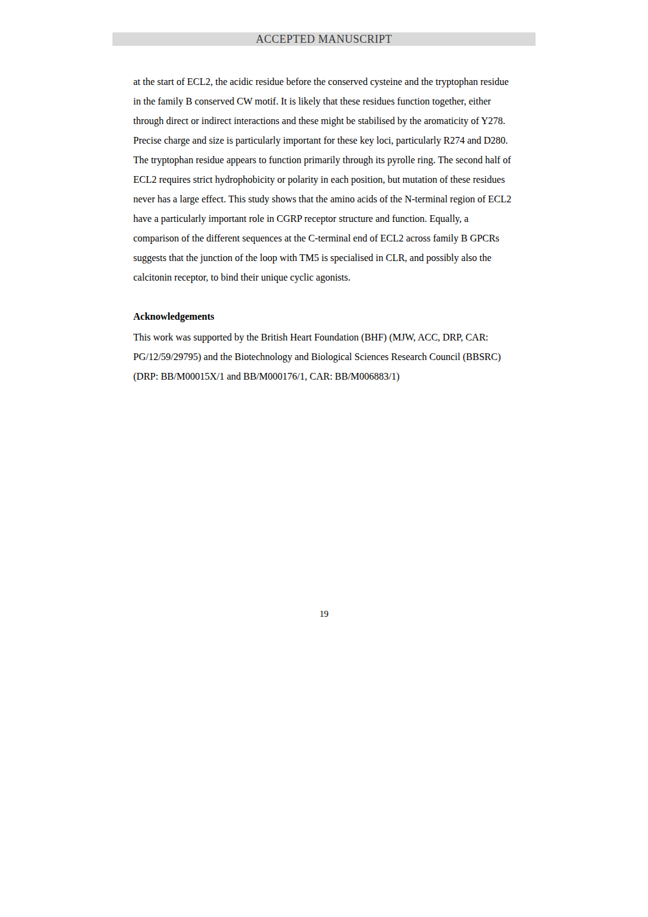Accepted Manuscript
at the start of ECL2, the acidic residue before the conserved cysteine and the tryptophan residue in the family B conserved CW motif. It is likely that these residues function together, either through direct or indirect interactions and these might be stabilised by the aromaticity of Y278. Precise charge and size is particularly important for these key loci, particularly R274 and D280. The tryptophan residue appears to function primarily through its pyrolle ring. The second half of ECL2 requires strict hydrophobicity or polarity in each position, but mutation of these residues never has a large effect. This study shows that the amino acids of the N-terminal region of ECL2 have a particularly important role in CGRP receptor structure and function. Equally, a comparison of the different sequences at the C-terminal end of ECL2 across family B GPCRs suggests that the junction of the loop with TM5 is specialised in CLR, and possibly also the calcitonin receptor, to bind their unique cyclic agonists.
Acknowledgements
This work was supported by the British Heart Foundation (BHF) (MJW, ACC, DRP, CAR: PG/12/59/29795) and the Biotechnology and Biological Sciences Research Council (BBSRC) (DRP: BB/M00015X/1 and BB/M000176/1, CAR: BB/M006883/1)
19